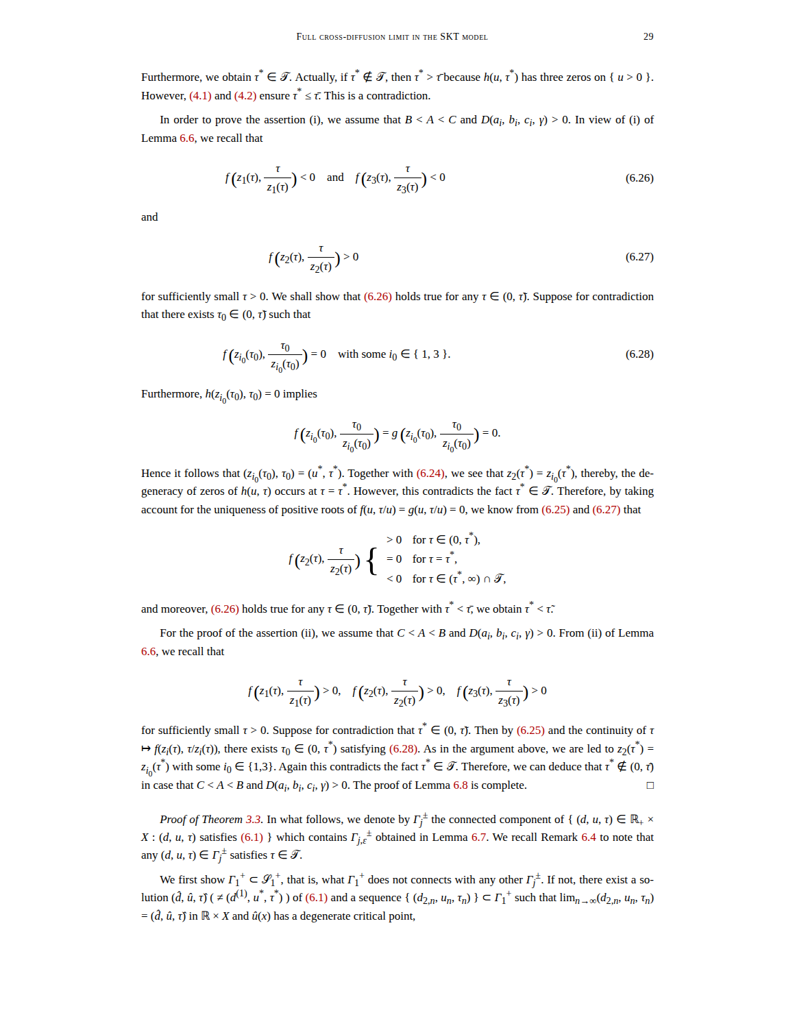Full cross-diffusion limit in the SKT model 29
Furthermore, we obtain τ* ∈ 𝒯. Actually, if τ* ∉ 𝒯, then τ* > τ̄ because h(u, τ*) has three zeros on { u > 0 }. However, (4.1) and (4.2) ensure τ* ≤ τ̄. This is a contradiction.
In order to prove the assertion (i), we assume that B < A < C and D(ai, bi, ci, γ) > 0. In view of (i) of Lemma 6.6, we recall that
f (z1(τ), τz1(τ)) < 0 and f (z3(τ), τz3(τ)) < 0 (6.26)
and
f (z2(τ), τz2(τ)) > 0 (6.27)
for sufficiently small τ > 0. We shall show that (6.26) holds true for any τ ∈ (0, τ̃). Suppose for contradiction that there exists τ0 ∈ (0, τ̃) such that
f (zi0(τ0), τ0 zi0(τ0)) = 0 with some i0 ∈ { 1, 3 }. (6.28)
Furthermore, h(zi0(τ0), τ0) = 0 implies
f (zi0(τ0), τ0 zi0(τ0)) = g (zi0(τ0), τ0 zi0(τ0)) = 0.
Hence it follows that (zi0(τ0), τ0) = (u*, τ*). Together with (6.24), we see that z2(τ*) = zi0(τ*), thereby, the degeneracy of zeros of h(u, τ) occurs at τ = τ*. However, this contradicts the fact τ* ∈ 𝒯. Therefore, by taking account for the uniqueness of positive roots of f(u, τ/u) = g(u, τ/u) = 0, we know from (6.25) and (6.27) that
f (z2(τ), τz2(τ)) { > 0 for τ ∈ (0, τ*), = 0 for τ = τ*, < 0 for τ ∈ (τ*, ∞) ∩ 𝒯,
and moreover, (6.26) holds true for any τ ∈ (0, τ̃). Together with τ* < τ̄, we obtain τ* < τ̃.
For the proof of the assertion (ii), we assume that C < A < B and D(ai, bi, ci, γ) > 0. From (ii) of Lemma 6.6, we recall that
f (z1(τ), τz1(τ)) > 0, f (z2(τ), τz2(τ)) > 0, f (z3(τ), τz3(τ)) > 0
for sufficiently small τ > 0. Suppose for contradiction that τ* ∈ (0, τ̃). Then by (6.25) and the continuity of τ ↦ f(zi(τ), τ/zi(τ)), there exists τ0 ∈ (0, τ*) satisfying (6.28). As in the argument above, we are led to z2(τ*) = zi0(τ*) with some i0 ∈ {1,3}. Again this contradicts the fact τ* ∈ 𝒯. Therefore, we can deduce that τ* ∉ (0, τ̄) in case that C < A < B and D(ai, bi, ci, γ) > 0. The proof of Lemma 6.8 is complete. □
Proof of Theorem 3.3. In what follows, we denote by Γj± the connected component of { (d, u, τ) ∈ ℝ+ × X : (d, u, τ) satisfies (6.1) } which contains Γj,ε± obtained in Lemma 6.7. We recall Remark 6.4 to note that any (d, u, τ) ∈ Γj± satisfies τ ∈ 𝒯.
We first show Γ1+ ⊂ 𝒮1+, that is, what Γ1+ does not connects with any other Γj±. If not, there exist a solution (d̂, û, τ̂) ( ≠ (d(1), u*, τ*) ) of (6.1) and a sequence { (d2,n, un, τn) } ⊂ Γ1+ such that limn→∞(d2,n, un, τn) = (d̂, û, τ̂) in ℝ × X and û(x) has a degenerate critical point,